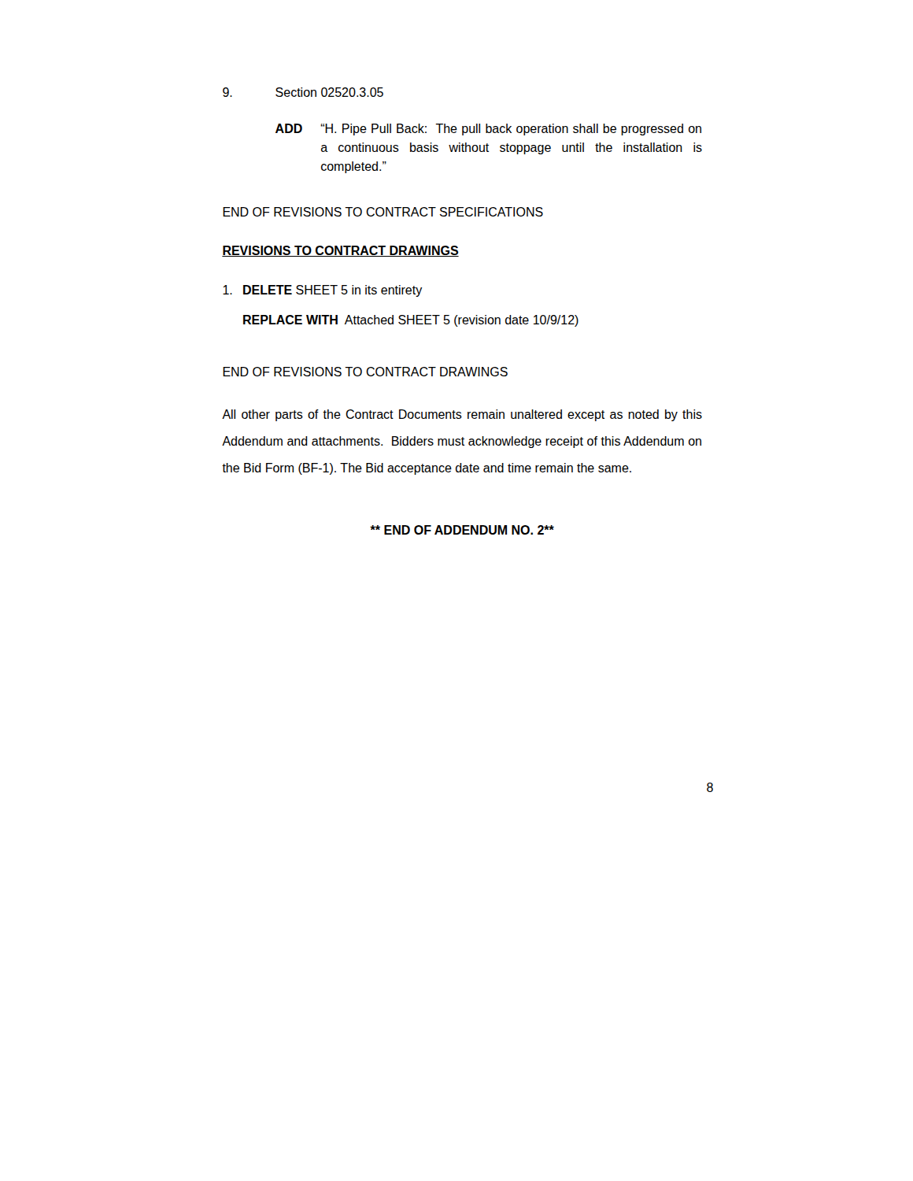9.
Section 02520.3.05
ADD
“H. Pipe Pull Back: The pull back operation shall be progressed on a continuous basis without stoppage until the installation is completed.”
END OF REVISIONS TO CONTRACT SPECIFICATIONS
REVISIONS TO CONTRACT DRAWINGS
1.
DELETE SHEET 5 in its entirety
REPLACE WITH Attached SHEET 5 (revision date 10/9/12)
END OF REVISIONS TO CONTRACT DRAWINGS
All other parts of the Contract Documents remain unaltered except as noted by this Addendum and attachments. Bidders must acknowledge receipt of this Addendum on the Bid Form (BF-1). The Bid acceptance date and time remain the same.
** END OF ADDENDUM NO. 2**
8